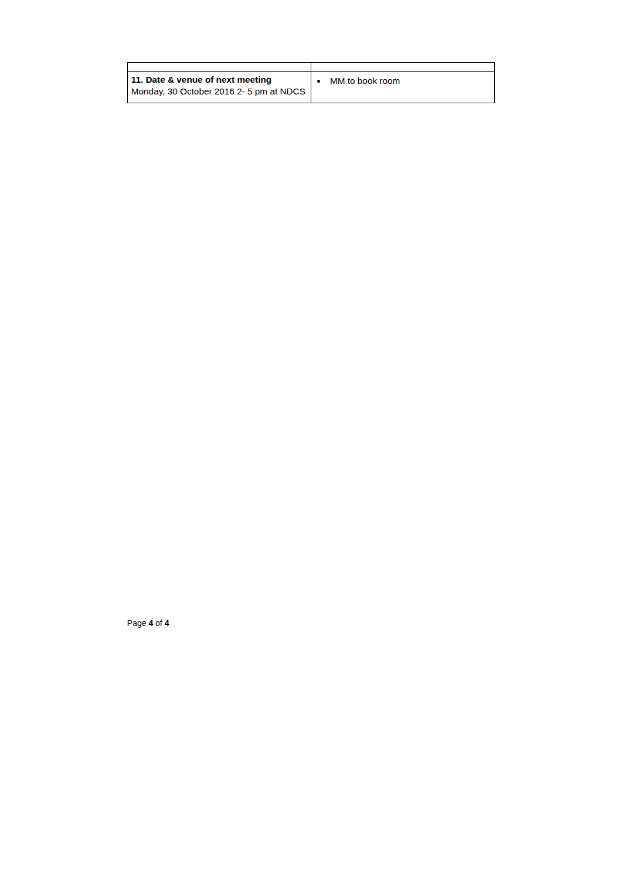| 11. Date & venue of next meeting Monday, 30 October 2016 2- 5 pm at NDCS | MM to book room |
Page 4 of 4